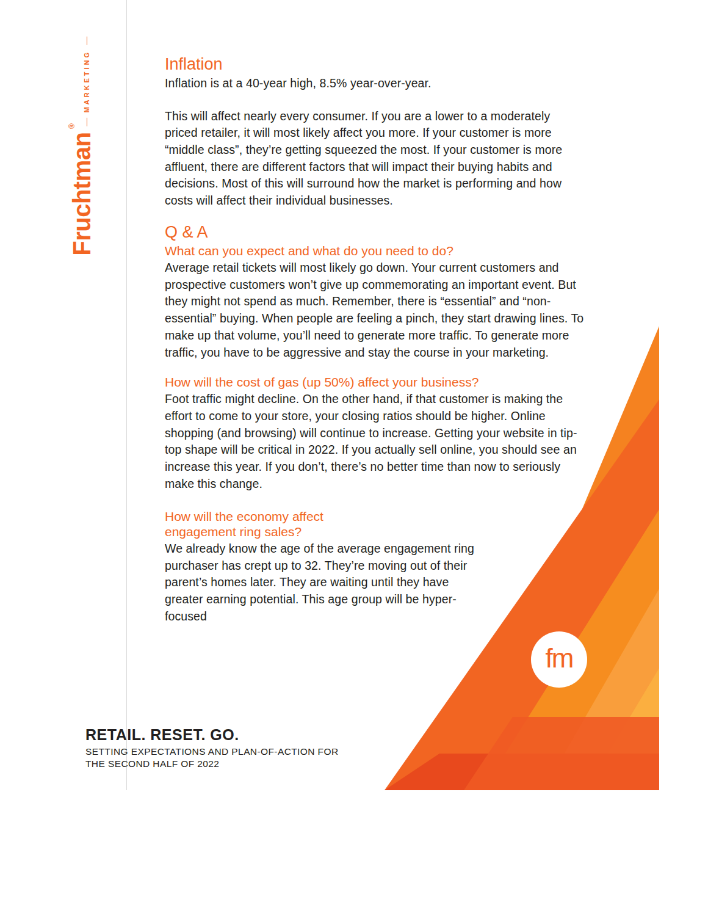Fruchtman®
MARKETING
fm
Inflation
Inflation is at a 40-year high, 8.5% year-over-year.
This will affect nearly every consumer. If you are a lower to a moderately priced retailer, it will most likely affect you more. If your customer is more “middle class”, they’re getting squeezed the most. If your customer is more affluent, there are different factors that will impact their buying habits and decisions. Most of this will surround how the market is performing and how costs will affect their individual businesses.
Q & A
What can you expect and what do you need to do?
Average retail tickets will most likely go down. Your current customers and prospective customers won’t give up commemorating an important event. But they might not spend as much. Remember, there is “essential” and “non-essential” buying. When people are feeling a pinch, they start drawing lines. To make up that volume, you’ll need to generate more traffic. To generate more traffic, you have to be aggressive and stay the course in your marketing.
How will the cost of gas (up 50%) affect your business?
Foot traffic might decline. On the other hand, if that customer is making the effort to come to your store, your closing ratios should be higher. Online shopping (and browsing) will continue to increase. Getting your website in tip-top shape will be critical in 2022. If you actually sell online, you should see an increase this year. If you don’t, there’s no better time than now to seriously make this change.
How will the economy affect
engagement ring sales?
We already know the age of the average engagement ring purchaser has crept up to 32. They’re moving out of their parent’s homes later. They are waiting until they have greater earning potential. This age group will be hyper-focused
Retail. Reset. Go.
Setting expectations and plan-of-action for
the second half of 2022